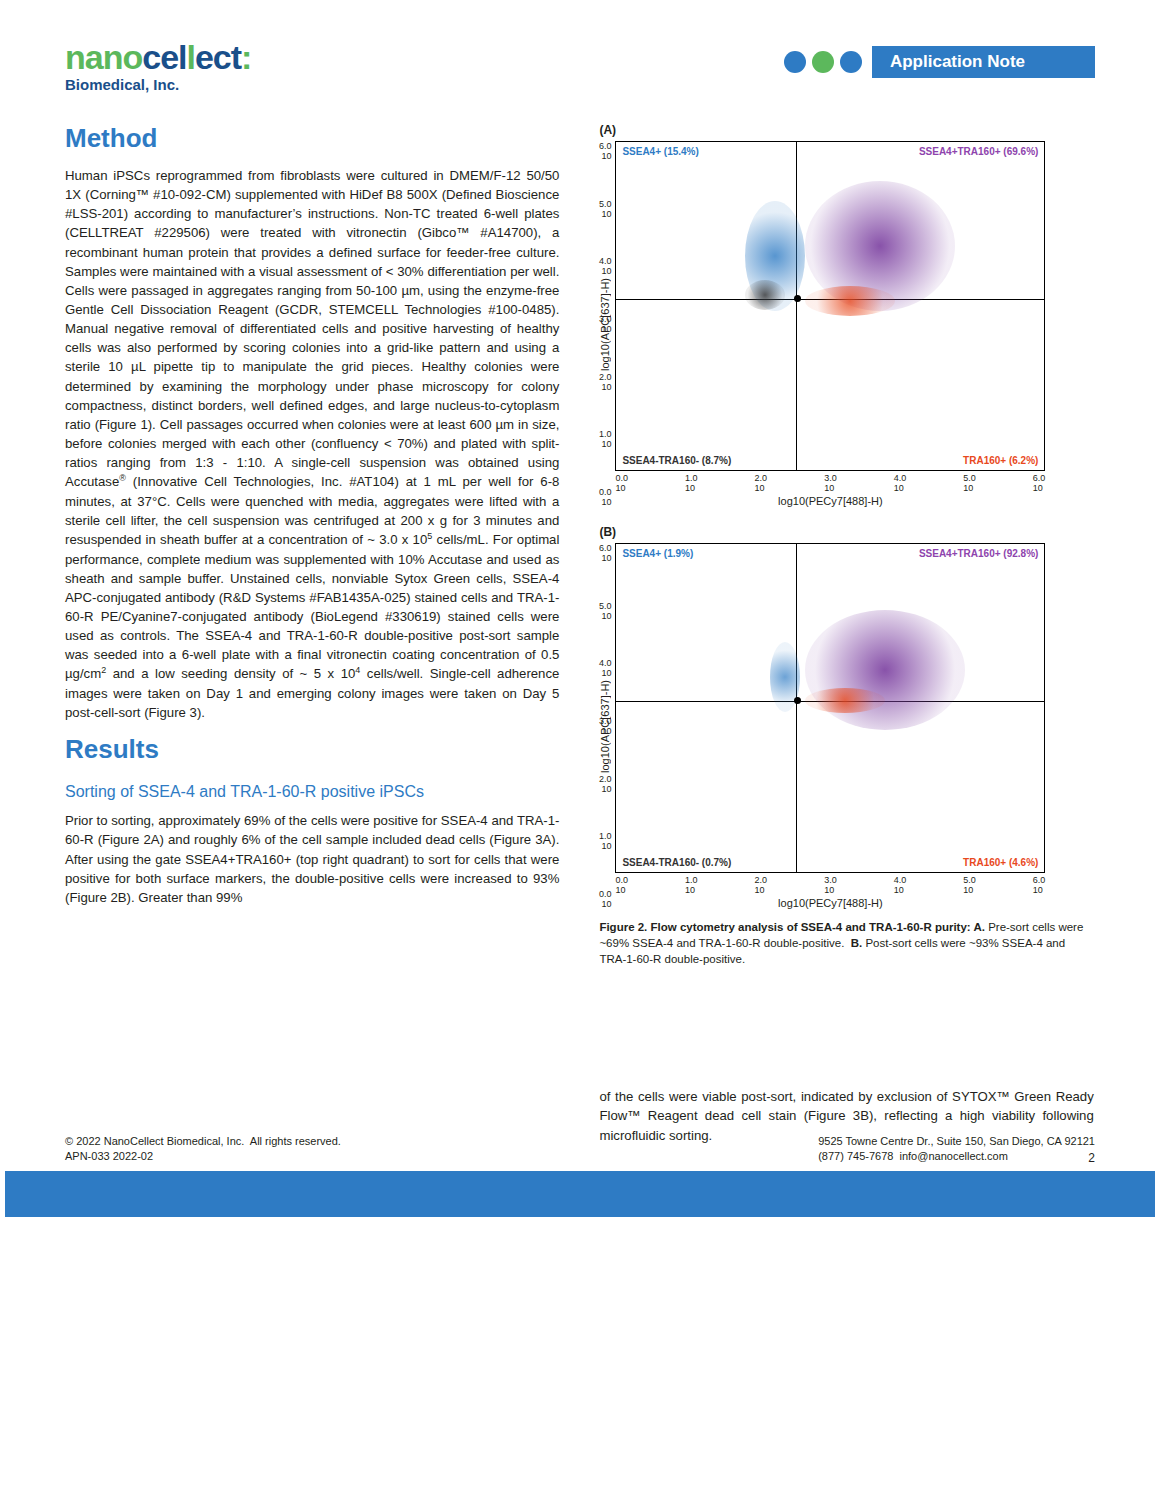nano cel lect:
Biomedical, Inc.
Application Note
Method
Human iPSCs reprogrammed from fibroblasts were cultured in DMEM/F-12 50/50 1X (Corning™ #10-092-CM) supplemented with HiDef B8 500X (Defined Bioscience #LSS-201) according to manufacturer’s instructions. Non-TC treated 6-well plates (CELLTREAT #229506) were treated with vitronectin (Gibco™ #A14700), a recombinant human protein that provides a defined surface for feeder-free culture. Samples were maintained with a visual assessment of < 30% differentiation per well. Cells were passaged in aggregates ranging from 50-100 µm, using the enzyme-free Gentle Cell Dissociation Reagent (GCDR, STEMCELL Technologies #100-0485). Manual negative removal of differentiated cells and positive harvesting of healthy cells was also performed by scoring colonies into a grid-like pattern and using a sterile 10 µL pipette tip to manipulate the grid pieces. Healthy colonies were determined by examining the morphology under phase microscopy for colony compactness, distinct borders, well defined edges, and large nucleus-to-cytoplasm ratio (Figure 1). Cell passages occurred when colonies were at least 600 µm in size, before colonies merged with each other (confluency < 70%) and plated with split-ratios ranging from 1:3 - 1:10. A single-cell suspension was obtained using Accutase® (Innovative Cell Technologies, Inc. #AT104) at 1 mL per well for 6-8 minutes, at 37°C. Cells were quenched with media, aggregates were lifted with a sterile cell lifter, the cell suspension was centrifuged at 200 x g for 3 minutes and resuspended in sheath buffer at a concentration of ~ 3.0 x 105 cells/mL. For optimal performance, complete medium was supplemented with 10% Accutase and used as sheath and sample buffer. Unstained cells, nonviable Sytox Green cells, SSEA-4 APC-conjugated antibody (R&D Systems #FAB1435A-025) stained cells and TRA-1-60-R PE/Cyanine7-conjugated antibody (BioLegend #330619) stained cells were used as controls. The SSEA-4 and TRA-1-60-R double-positive post-sort sample was seeded into a 6-well plate with a final vitronectin coating concentration of 0.5 µg/cm2 and a low seeding density of ~ 5 x 104 cells/well. Single-cell adherence images were taken on Day 1 and emerging colony images were taken on Day 5 post-cell-sort (Figure 3).
Results
Sorting of SSEA-4 and TRA-1-60-R positive iPSCs
Prior to sorting, approximately 69% of the cells were positive for SSEA-4 and TRA-1-60-R (Figure 2A) and roughly 6% of the cell sample included dead cells (Figure 3A). After using the gate SSEA4+TRA160+ (top right quadrant) to sort for cells that were positive for both surface markers, the double-positive cells were increased to 93% (Figure 2B). Greater than 99%
(A)
log10(APC[637]-H)
6.0
10 5.0
10 4.0
10 3.0
10 2.0
10 1.0
10 0.0
10
SSEA4+ (15.4%)
SSEA4+TRA160+ (69.6%)
SSEA4-TRA160- (8.7%)
TRA160+ (6.2%)
0.0
10 1.0
10 2.0
10 3.0
10 4.0
10 5.0
10 6.0
10
log10(PECy7[488]-H)
(B)
log10(APC[637]-H)
6.0
10 5.0
10 4.0
10 3.0
10 2.0
10 1.0
10 0.0
10
SSEA4+ (1.9%)
SSEA4+TRA160+ (92.8%)
SSEA4-TRA160- (0.7%)
TRA160+ (4.6%)
0.0
10 1.0
10 2.0
10 3.0
10 4.0
10 5.0
10 6.0
10
log10(PECy7[488]-H)
Figure 2. Flow cytometry analysis of SSEA-4 and TRA-1-60-R purity: A. Pre-sort cells were ~69% SSEA-4 and TRA-1-60-R double-positive. B. Post-sort cells were ~93% SSEA-4 and TRA-1-60-R double-positive.
of the cells were viable post-sort, indicated by exclusion of SYTOX™ Green Ready Flow™ Reagent dead cell stain (Figure 3B), reflecting a high viability following microfluidic sorting.
© 2022 NanoCellect Biomedical, Inc. All rights reserved.
APN-033 2022-02
9525 Towne Centre Dr., Suite 150, San Diego, CA 92121
(877) 745-7678 info@nanocellect.com
2